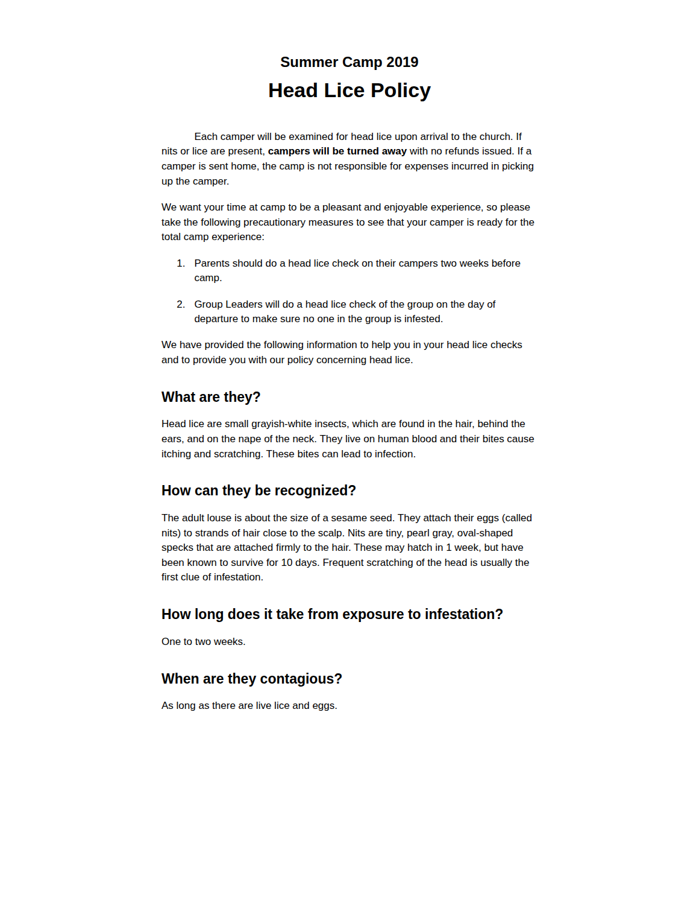Summer Camp 2019
Head Lice Policy
Each camper will be examined for head lice upon arrival to the church. If nits or lice are present, campers will be turned away with no refunds issued. If a camper is sent home, the camp is not responsible for expenses incurred in picking up the camper.
We want your time at camp to be a pleasant and enjoyable experience, so please take the following precautionary measures to see that your camper is ready for the total camp experience:
Parents should do a head lice check on their campers two weeks before camp.
Group Leaders will do a head lice check of the group on the day of departure to make sure no one in the group is infested.
We have provided the following information to help you in your head lice checks and to provide you with our policy concerning head lice.
What are they?
Head lice are small grayish-white insects, which are found in the hair, behind the ears, and on the nape of the neck. They live on human blood and their bites cause itching and scratching. These bites can lead to infection.
How can they be recognized?
The adult louse is about the size of a sesame seed. They attach their eggs (called nits) to strands of hair close to the scalp. Nits are tiny, pearl gray, oval-shaped specks that are attached firmly to the hair. These may hatch in 1 week, but have been known to survive for 10 days. Frequent scratching of the head is usually the first clue of infestation.
How long does it take from exposure to infestation?
One to two weeks.
When are they contagious?
As long as there are live lice and eggs.